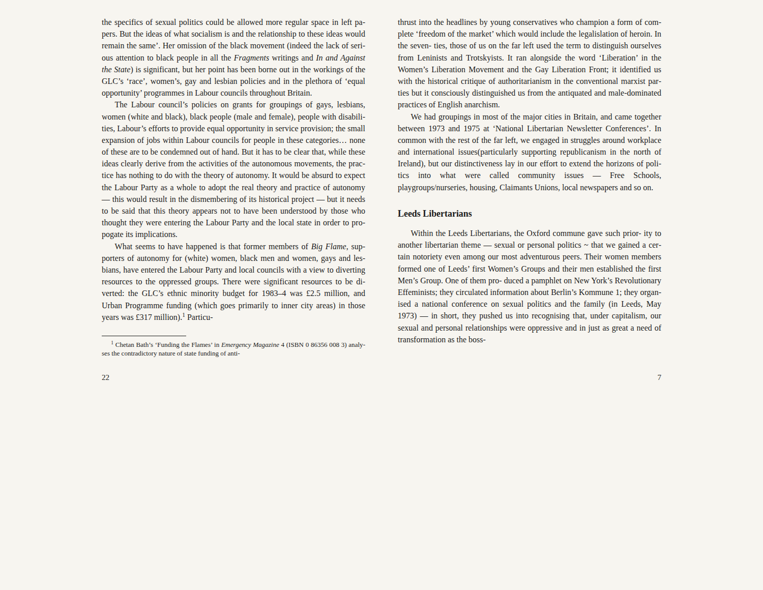the specifics of sexual politics could be allowed more regular space in left papers. But the ideas of what socialism is and the relationship to these ideas would remain the same’. Her omission of the black movement (indeed the lack of serious attention to black people in all the Fragments writings and In and Against the State) is significant, but her point has been borne out in the workings of the GLC’s ‘race’, women’s, gay and lesbian policies and in the plethora of ‘equal opportunity’ programmes in Labour councils throughout Britain.
The Labour council’s policies on grants for groupings of gays, lesbians, women (white and black), black people (male and female), people with disabilities, Labour’s efforts to provide equal opportunity in service provision; the small expansion of jobs within Labour councils for people in these categories… none of these are to be condemned out of hand. But it has to be clear that, while these ideas clearly derive from the activities of the autonomous movements, the practice has nothing to do with the theory of autonomy. It would be absurd to expect the Labour Party as a whole to adopt the real theory and practice of autonomy — this would result in the dismembering of its historical project — but it needs to be said that this theory appears not to have been understood by those who thought they were entering the Labour Party and the local state in order to propogate its implications.
What seems to have happened is that former members of Big Flame, supporters of autonomy for (white) women, black men and women, gays and lesbians, have entered the Labour Party and local councils with a view to diverting resources to the oppressed groups. There were significant resources to be diverted: the GLC’s ethnic minority budget for 1983–4 was £2.5 million, and Urban Programme funding (which goes primarily to inner city areas) in those years was £317 million).1 Particu-
1 Chetan Bath’s ‘Funding the Flames’ in Emergency Magazine 4 (ISBN 0 86356 008 3) analyses the contradictory nature of state funding of anti-
22
thrust into the headlines by young conservatives who champion a form of complete ‘freedom of the market’ which would include the legalislation of heroin. In the seven- ties, those of us on the far left used the term to distinguish ourselves from Leninists and Trotskyists. It ran alongside the word ‘Liberation’ in the Women’s Liberation Movement and the Gay Liberation Front; it identified us with the historical critique of authoritarianism in the conventional marxist parties but it consciously distinguished us from the antiquated and male-dominated practices of English anarchism.
We had groupings in most of the major cities in Britain, and came together between 1973 and 1975 at ‘National Libertarian Newsletter Conferences’. In common with the rest of the far left, we engaged in struggles around workplace and international issues(particularly supporting republicanism in the north of Ireland), but our distinctiveness lay in our effort to extend the horizons of politics into what were called community issues — Free Schools, playgroups/nurseries, housing, Claimants Unions, local newspapers and so on.
Leeds Libertarians
Within the Leeds Libertarians, the Oxford commune gave such prior- ity to another libertarian theme — sexual or personal politics ~ that we gained a certain notoriety even among our most adventurous peers. Their women members formed one of Leeds’ first Women’s Groups and their men established the first Men’s Group. One of them pro- duced a pamphlet on New York’s Revolutionary Effeminists; they circulated information about Berlin’s Kommune 1; they organised a national conference on sexual politics and the family (in Leeds, May 1973) — in short, they pushed us into recognising that, under capitalism, our sexual and personal relationships were oppressive and in just as great a need of transformation as the boss-
7